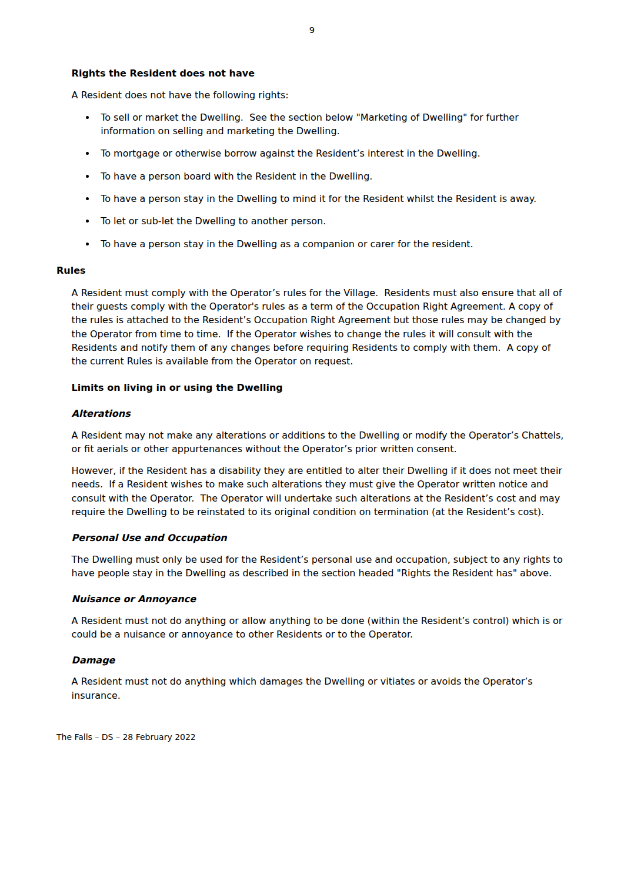9
Rights the Resident does not have
A Resident does not have the following rights:
To sell or market the Dwelling. See the section below "Marketing of Dwelling" for further information on selling and marketing the Dwelling.
To mortgage or otherwise borrow against the Resident’s interest in the Dwelling.
To have a person board with the Resident in the Dwelling.
To have a person stay in the Dwelling to mind it for the Resident whilst the Resident is away.
To let or sub-let the Dwelling to another person.
To have a person stay in the Dwelling as a companion or carer for the resident.
Rules
A Resident must comply with the Operator’s rules for the Village. Residents must also ensure that all of their guests comply with the Operator's rules as a term of the Occupation Right Agreement. A copy of the rules is attached to the Resident’s Occupation Right Agreement but those rules may be changed by the Operator from time to time. If the Operator wishes to change the rules it will consult with the Residents and notify them of any changes before requiring Residents to comply with them. A copy of the current Rules is available from the Operator on request.
Limits on living in or using the Dwelling
Alterations
A Resident may not make any alterations or additions to the Dwelling or modify the Operator’s Chattels, or fit aerials or other appurtenances without the Operator’s prior written consent.
However, if the Resident has a disability they are entitled to alter their Dwelling if it does not meet their needs. If a Resident wishes to make such alterations they must give the Operator written notice and consult with the Operator. The Operator will undertake such alterations at the Resident’s cost and may require the Dwelling to be reinstated to its original condition on termination (at the Resident’s cost).
Personal Use and Occupation
The Dwelling must only be used for the Resident’s personal use and occupation, subject to any rights to have people stay in the Dwelling as described in the section headed "Rights the Resident has" above.
Nuisance or Annoyance
A Resident must not do anything or allow anything to be done (within the Resident’s control) which is or could be a nuisance or annoyance to other Residents or to the Operator.
Damage
A Resident must not do anything which damages the Dwelling or vitiates or avoids the Operator’s insurance.
The Falls – DS – 28 February 2022